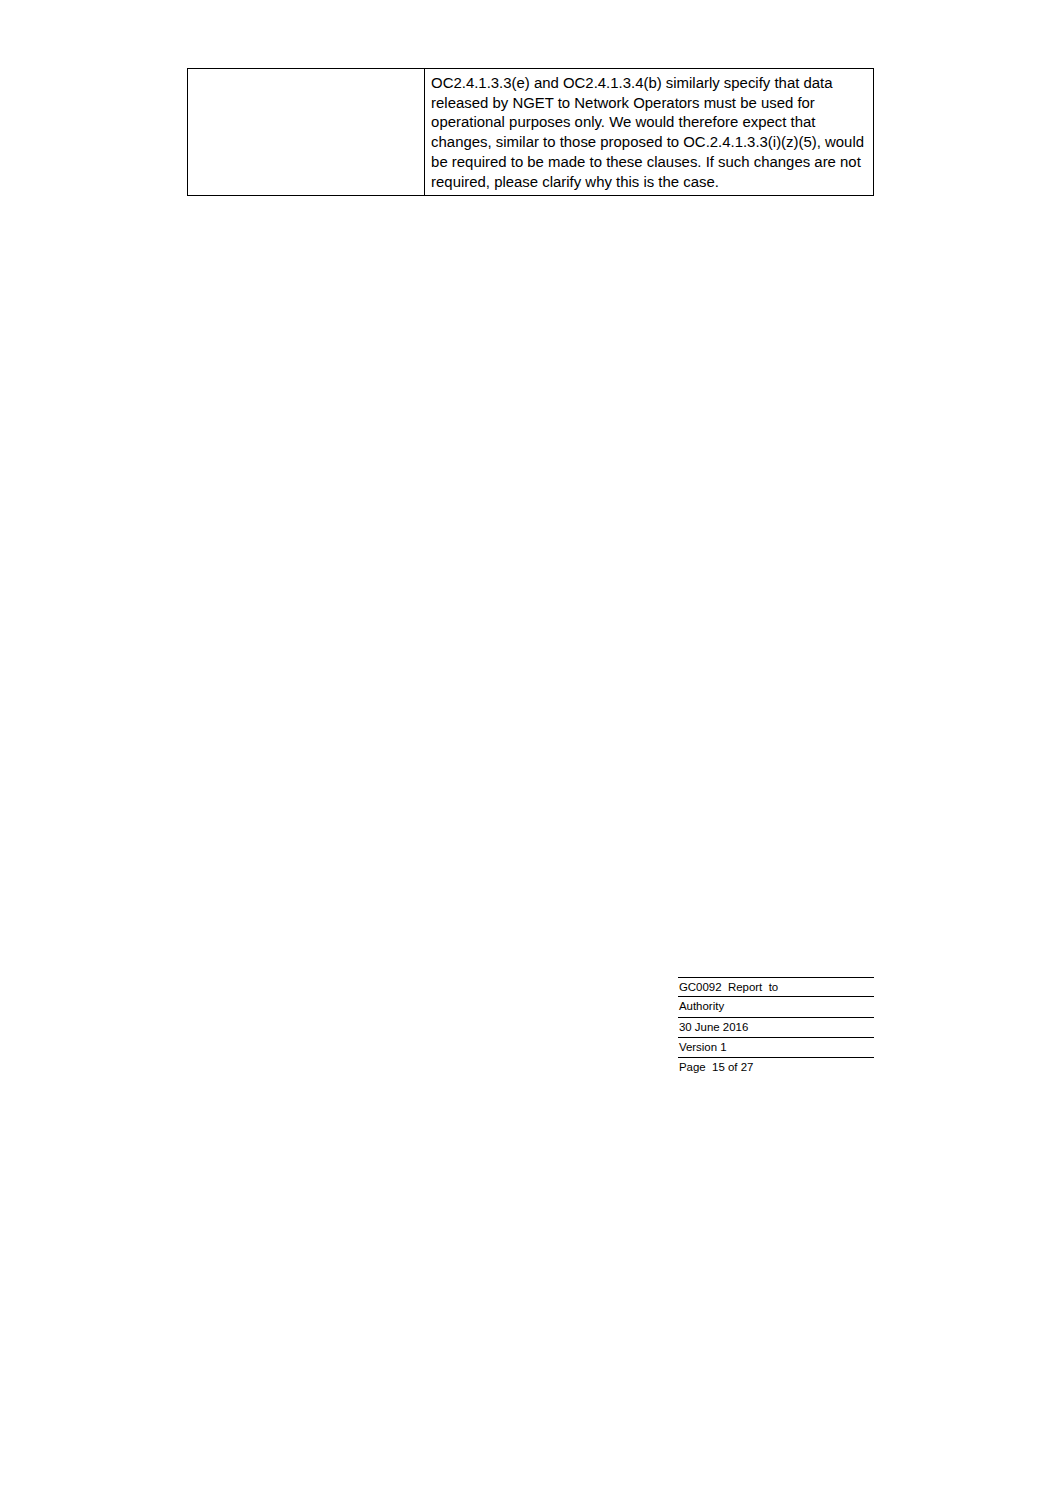| | OC2.4.1.3.3(e) and OC2.4.1.3.4(b) similarly specify that data released by NGET to Network Operators must be used for operational purposes only. We would therefore expect that changes, similar to those proposed to OC.2.4.1.3.3(i)(z)(5), would be required to be made to these clauses. If such changes are not required, please clarify why this is the case. |
GC0092 Report to
Authority
30 June 2016
Version 1
Page 15 of 27